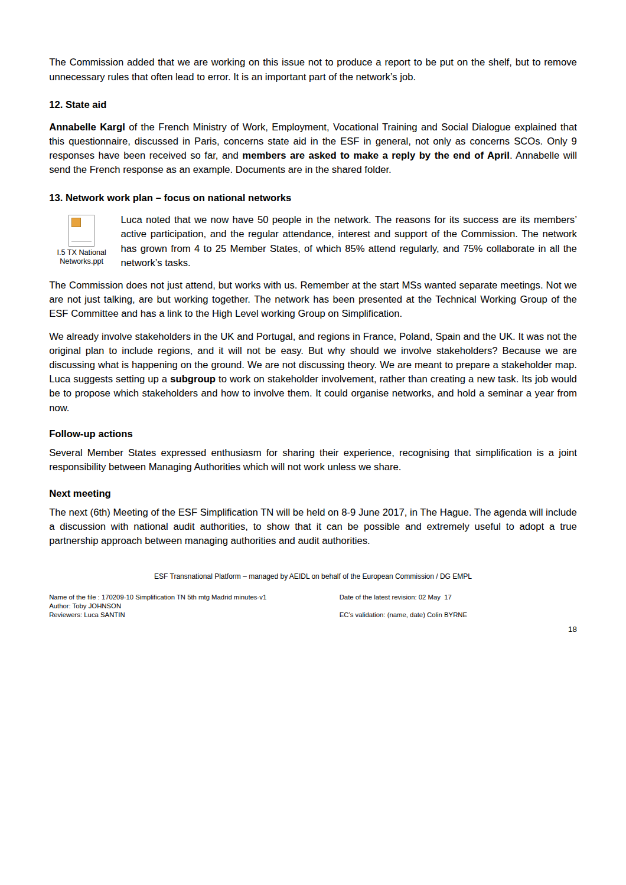The Commission added that we are working on this issue not to produce a report to be put on the shelf, but to remove unnecessary rules that often lead to error. It is an important part of the network’s job.
12. State aid
Annabelle Kargl of the French Ministry of Work, Employment, Vocational Training and Social Dialogue explained that this questionnaire, discussed in Paris, concerns state aid in the ESF in general, not only as concerns SCOs. Only 9 responses have been received so far, and members are asked to make a reply by the end of April. Annabelle will send the French response as an example. Documents are in the shared folder.
13. Network work plan – focus on national networks
I.5 TX National Networks.ppt
Luca noted that we now have 50 people in the network. The reasons for its success are its members’ active participation, and the regular attendance, interest and support of the Commission. The network has grown from 4 to 25 Member States, of which 85% attend regularly, and 75% collaborate in all the network’s tasks.
The Commission does not just attend, but works with us. Remember at the start MSs wanted separate meetings. Not we are not just talking, are but working together. The network has been presented at the Technical Working Group of the ESF Committee and has a link to the High Level working Group on Simplification.
We already involve stakeholders in the UK and Portugal, and regions in France, Poland, Spain and the UK. It was not the original plan to include regions, and it will not be easy. But why should we involve stakeholders? Because we are discussing what is happening on the ground. We are not discussing theory. We are meant to prepare a stakeholder map. Luca suggests setting up a subgroup to work on stakeholder involvement, rather than creating a new task. Its job would be to propose which stakeholders and how to involve them. It could organise networks, and hold a seminar a year from now.
Follow-up actions
Several Member States expressed enthusiasm for sharing their experience, recognising that simplification is a joint responsibility between Managing Authorities which will not work unless we share.
Next meeting
The next (6th) Meeting of the ESF Simplification TN will be held on 8-9 June 2017, in The Hague. The agenda will include a discussion with national audit authorities, to show that it can be possible and extremely useful to adopt a true partnership approach between managing authorities and audit authorities.
ESF Transnational Platform – managed by AEIDL on behalf of the European Commission / DG EMPL
| Name of the file : 170209-10 Simplification TN 5th mtg Madrid minutes-v1 Author: Toby JOHNSON Reviewers: Luca SANTIN | Date of the latest revision: 02 May 17 EC’s validation: (name, date) Colin BYRNE |
18